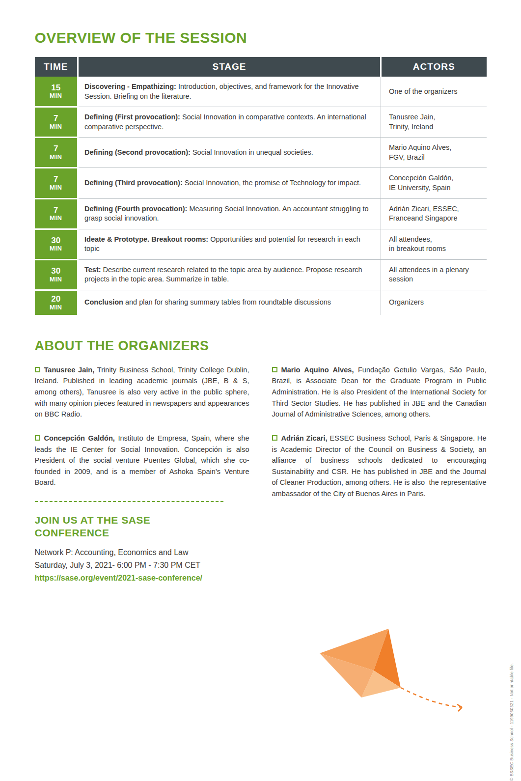Overview of the Session
| Time | Stage | Actors |
| --- | --- | --- |
| 15 MIN | Discovering - Empathizing: Introduction, objectives, and framework for the Innovative Session. Briefing on the literature. | One of the organizers |
| 7 MIN | Defining (First provocation): Social Innovation in comparative contexts. An international comparative perspective. | Tanusree Jain, Trinity, Ireland |
| 7 MIN | Defining (Second provocation): Social Innovation in unequal societies. | Mario Aquino Alves, FGV, Brazil |
| 7 MIN | Defining (Third provocation): Social Innovation, the promise of Technology for impact. | Concepción Galdón, IE University, Spain |
| 7 MIN | Defining (Fourth provocation): Measuring Social Innovation. An accountant struggling to grasp social innovation. | Adrián Zicari, ESSEC, Franceand Singapore |
| 30 MIN | Ideate & Prototype. Breakout rooms: Opportunities and potential for research in each topic | All attendees, in breakout rooms |
| 30 MIN | Test: Describe current research related to the topic area by audience. Propose research projects in the topic area. Summarize in table. | All attendees in a plenary session |
| 20 MIN | Conclusion and plan for sharing summary tables from roundtable discussions | Organizers |
About the Organizers
Tanusree Jain, Trinity Business School, Trinity College Dublin, Ireland. Published in leading academic journals (JBE, B & S, among others), Tanusree is also very active in the public sphere, with many opinion pieces featured in newspapers and appearances on BBC Radio.
Concepción Galdón, Instituto de Empresa, Spain, where she leads the IE Center for Social Innovation. Concepción is also President of the social venture Puentes Global, which she co-founded in 2009, and is a member of Ashoka Spain's Venture Board.
Join us at the SASE
Conference
Network P: Accounting, Economics and Law
Saturday, July 3, 2021- 6:00 PM - 7:30 PM CET
https://sase.org/event/2021-sase-conference/
Mario Aquino Alves, Fundação Getulio Vargas, São Paulo, Brazil, is Associate Dean for the Graduate Program in Public Administration. He is also President of the International Society for Third Sector Studies. He has published in JBE and the Canadian Journal of Administrative Sciences, among others.
Adrián Zicari, ESSEC Business School, Paris & Singapore. He is Academic Director of the Council on Business & Society, an alliance of business schools dedicated to encouraging Sustainability and CSR. He has published in JBE and the Journal of Cleaner Production, among others. He is also the representative ambassador of the City of Buenos Aires in Paris.
© ESSEC Business School - 1199060321 - Not printable file.